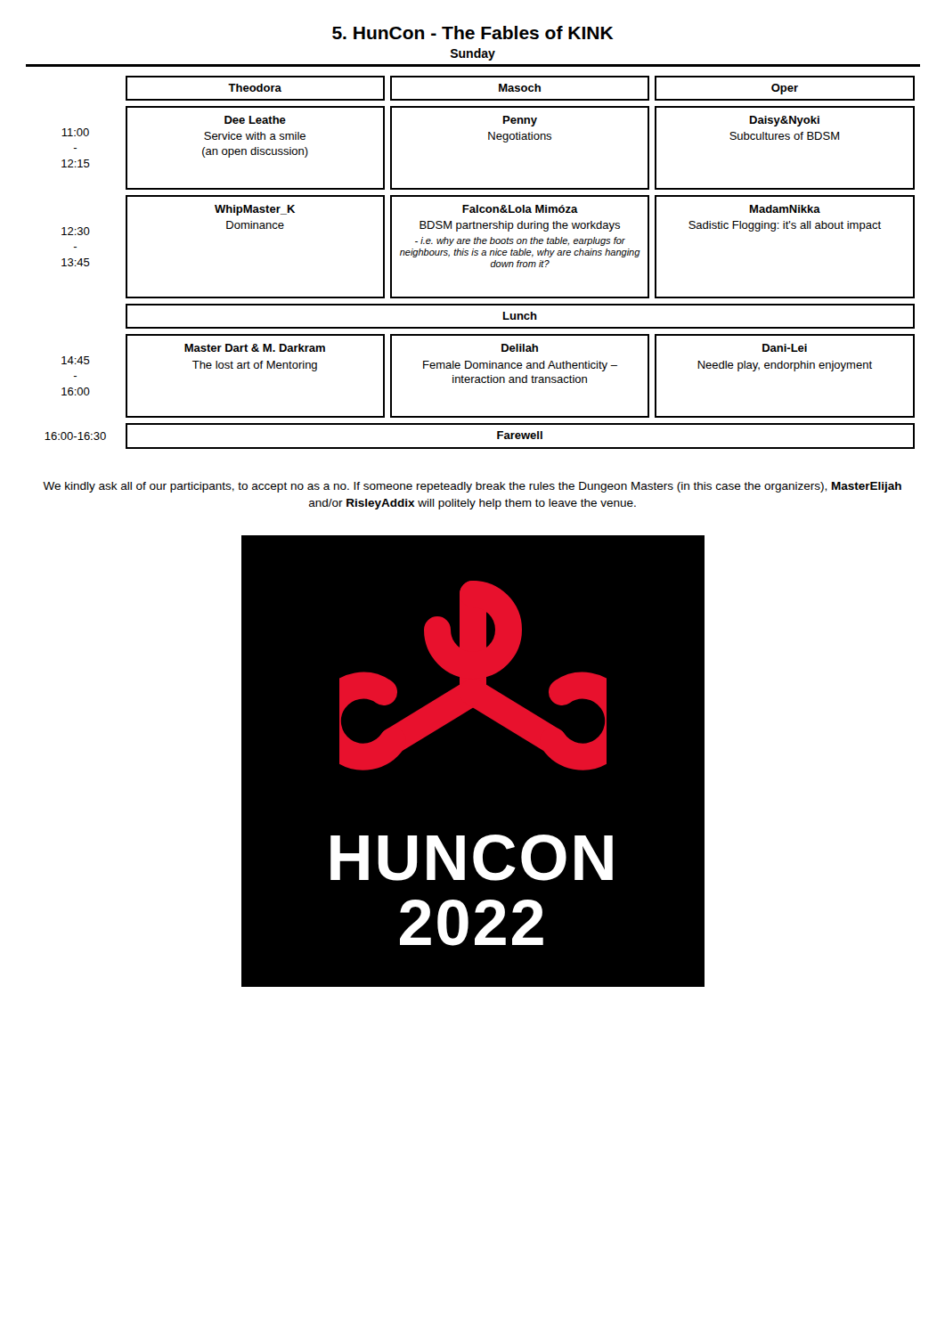5. HunCon - The Fables of KINK
Sunday
| | Theodora | Masoch | Oper |
| 11:00 - 12:15 | Dee Leathe Service with a smile (an open discussion) | Penny Negotiations | Daisy&Nyoki Subcultures of BDSM |
| 12:30 - 13:45 | WhipMaster_K Dominance | Falcon&Lola Mimóza BDSM partnership during the workdays - i.e. why are the boots on the table, earplugs for neighbours, this is a nice table, why are chains hanging down from it? | MadamNikka Sadistic Flogging: it's all about impact |
| | Lunch |
| 14:45 - 16:00 | Master Dart & M. Darkram The lost art of Mentoring | Delilah Female Dominance and Authenticity – interaction and transaction | Dani-Lei Needle play, endorphin enjoyment |
| 16:00-16:30 | Farewell |
We kindly ask all of our participants, to accept no as a no. If someone repeteadly break the rules the Dungeon Masters (in this case the organizers), MasterElijah and/or RisleyAddix will politely help them to leave the venue.
HUNCON 2022